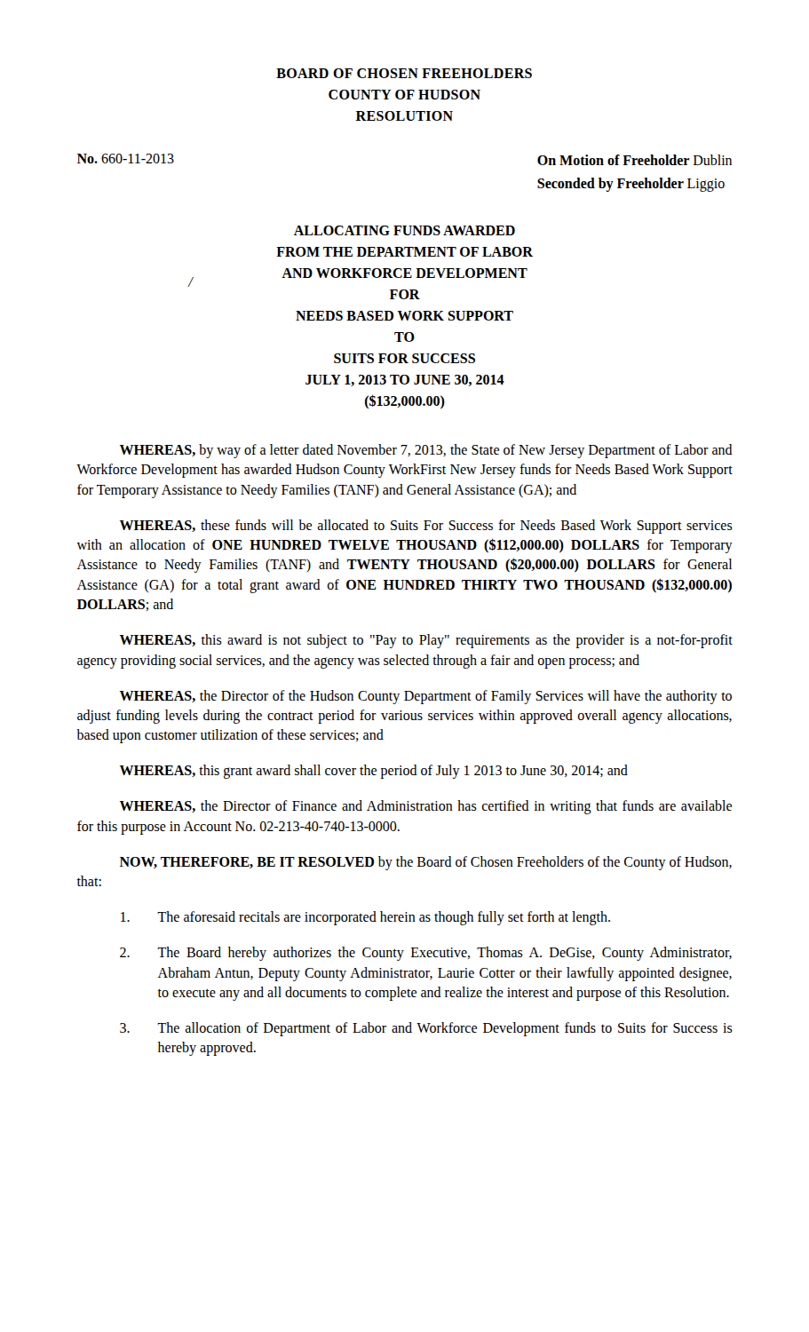BOARD OF CHOSEN FREEHOLDERS
COUNTY OF HUDSON
RESOLUTION
No. 660-11-2013
On Motion of Freeholder Dublin
Seconded by Freeholder Liggio
/ ALLOCATING FUNDS AWARDED
FROM THE DEPARTMENT OF LABOR
AND WORKFORCE DEVELOPMENT
FOR
NEEDS BASED WORK SUPPORT
TO
SUITS FOR SUCCESS
JULY 1, 2013 TO JUNE 30, 2014
($132,000.00)
WHEREAS, by way of a letter dated November 7, 2013, the State of New Jersey Department of Labor and Workforce Development has awarded Hudson County WorkFirst New Jersey funds for Needs Based Work Support for Temporary Assistance to Needy Families (TANF) and General Assistance (GA); and
WHEREAS, these funds will be allocated to Suits For Success for Needs Based Work Support services with an allocation of ONE HUNDRED TWELVE THOUSAND ($112,000.00) DOLLARS for Temporary Assistance to Needy Families (TANF) and TWENTY THOUSAND ($20,000.00) DOLLARS for General Assistance (GA) for a total grant award of ONE HUNDRED THIRTY TWO THOUSAND ($132,000.00) DOLLARS; and
WHEREAS, this award is not subject to "Pay to Play" requirements as the provider is a not-for-profit agency providing social services, and the agency was selected through a fair and open process; and
WHEREAS, the Director of the Hudson County Department of Family Services will have the authority to adjust funding levels during the contract period for various services within approved overall agency allocations, based upon customer utilization of these services; and
WHEREAS, this grant award shall cover the period of July 1 2013 to June 30, 2014; and
WHEREAS, the Director of Finance and Administration has certified in writing that funds are available for this purpose in Account No. 02-213-40-740-13-0000.
NOW, THEREFORE, BE IT RESOLVED by the Board of Chosen Freeholders of the County of Hudson, that:
The aforesaid recitals are incorporated herein as though fully set forth at length.
The Board hereby authorizes the County Executive, Thomas A. DeGise, County Administrator, Abraham Antun, Deputy County Administrator, Laurie Cotter or their lawfully appointed designee, to execute any and all documents to complete and realize the interest and purpose of this Resolution.
The allocation of Department of Labor and Workforce Development funds to Suits for Success is hereby approved.